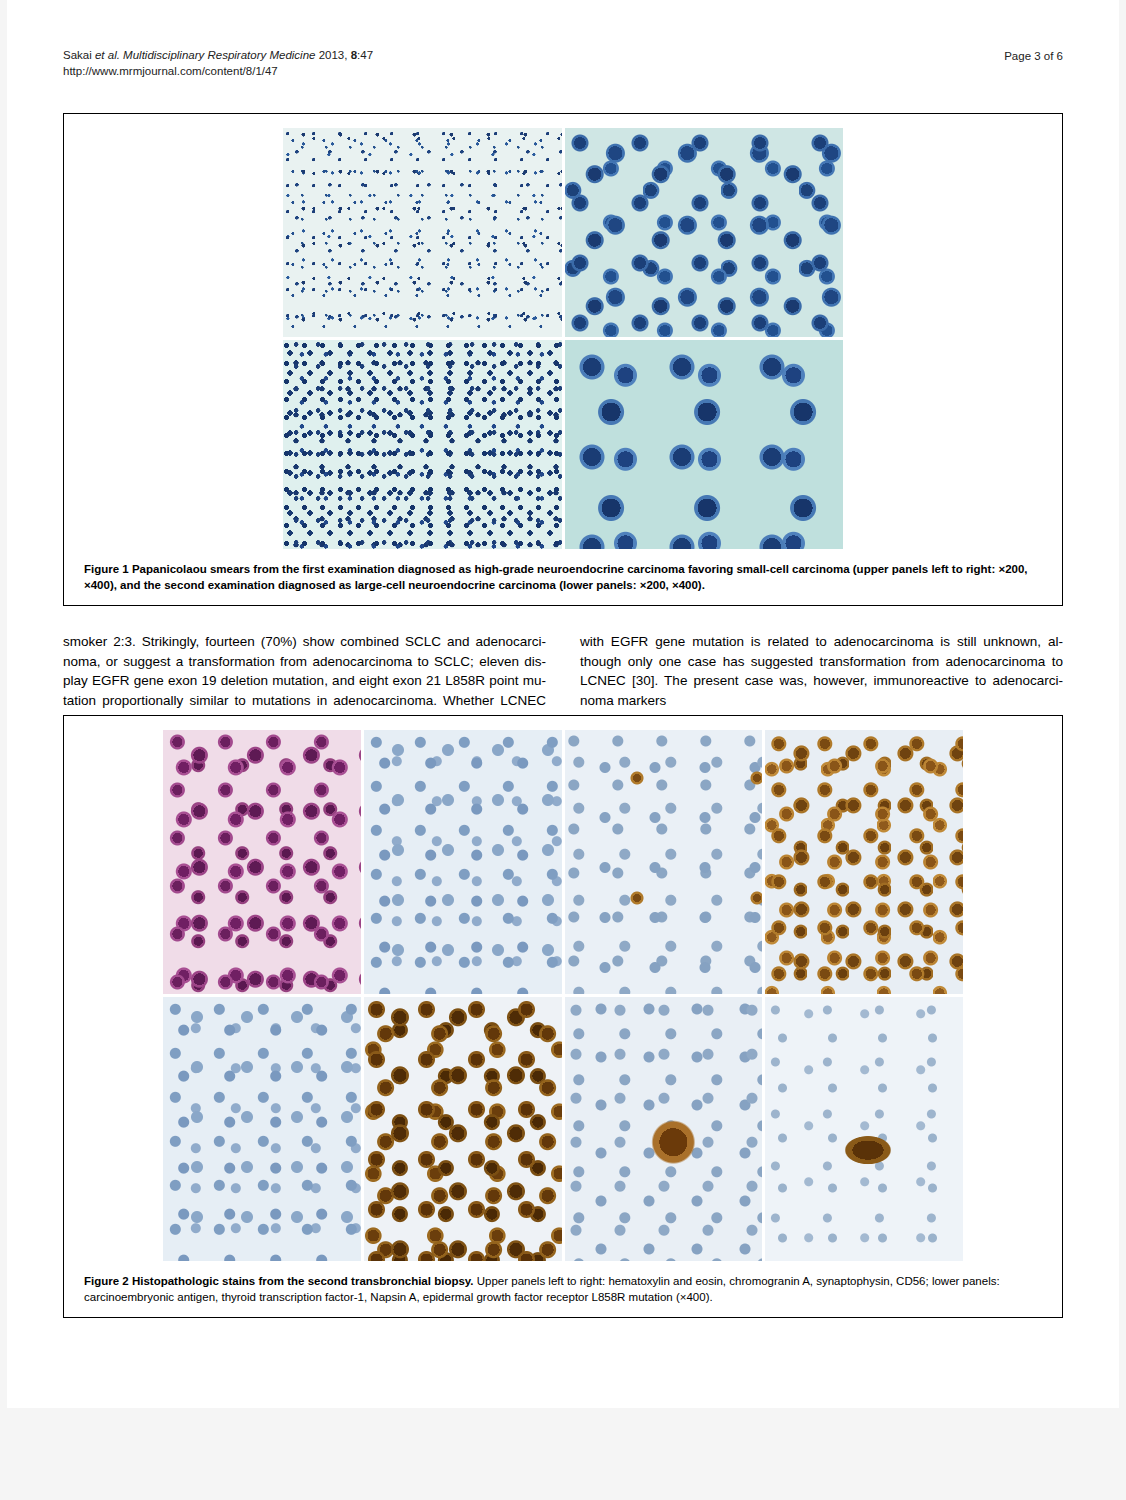Sakai et al. Multidisciplinary Respiratory Medicine 2013, 8:47 http://www.mrmjournal.com/content/8/1/47
Page 3 of 6
Figure 1 Papanicolaou smears from the first examination diagnosed as high-grade neuroendocrine carcinoma favoring small-cell carcinoma (upper panels left to right: ×200, ×400), and the second examination diagnosed as large-cell neuroendocrine carcinoma (lower panels: ×200, ×400).
smoker 2:3. Strikingly, fourteen (70%) show combined SCLC and adenocarcinoma, or suggest a transformation from adenocarcinoma to SCLC; eleven display EGFR gene exon 19 deletion mutation, and eight exon 21 L858R point mutation proportionally similar to mutations in adenocarcinoma. Whether LCNEC with EGFR gene mutation is related to adenocarcinoma is still unknown, although only one case has suggested transformation from adenocarcinoma to LCNEC [30]. The present case was, however, immunoreactive to adenocarcinoma markers
Figure 2 Histopathologic stains from the second transbronchial biopsy. Upper panels left to right: hematoxylin and eosin, chromogranin A, synaptophysin, CD56; lower panels: carcinoembryonic antigen, thyroid transcription factor-1, Napsin A, epidermal growth factor receptor L858R mutation (×400).